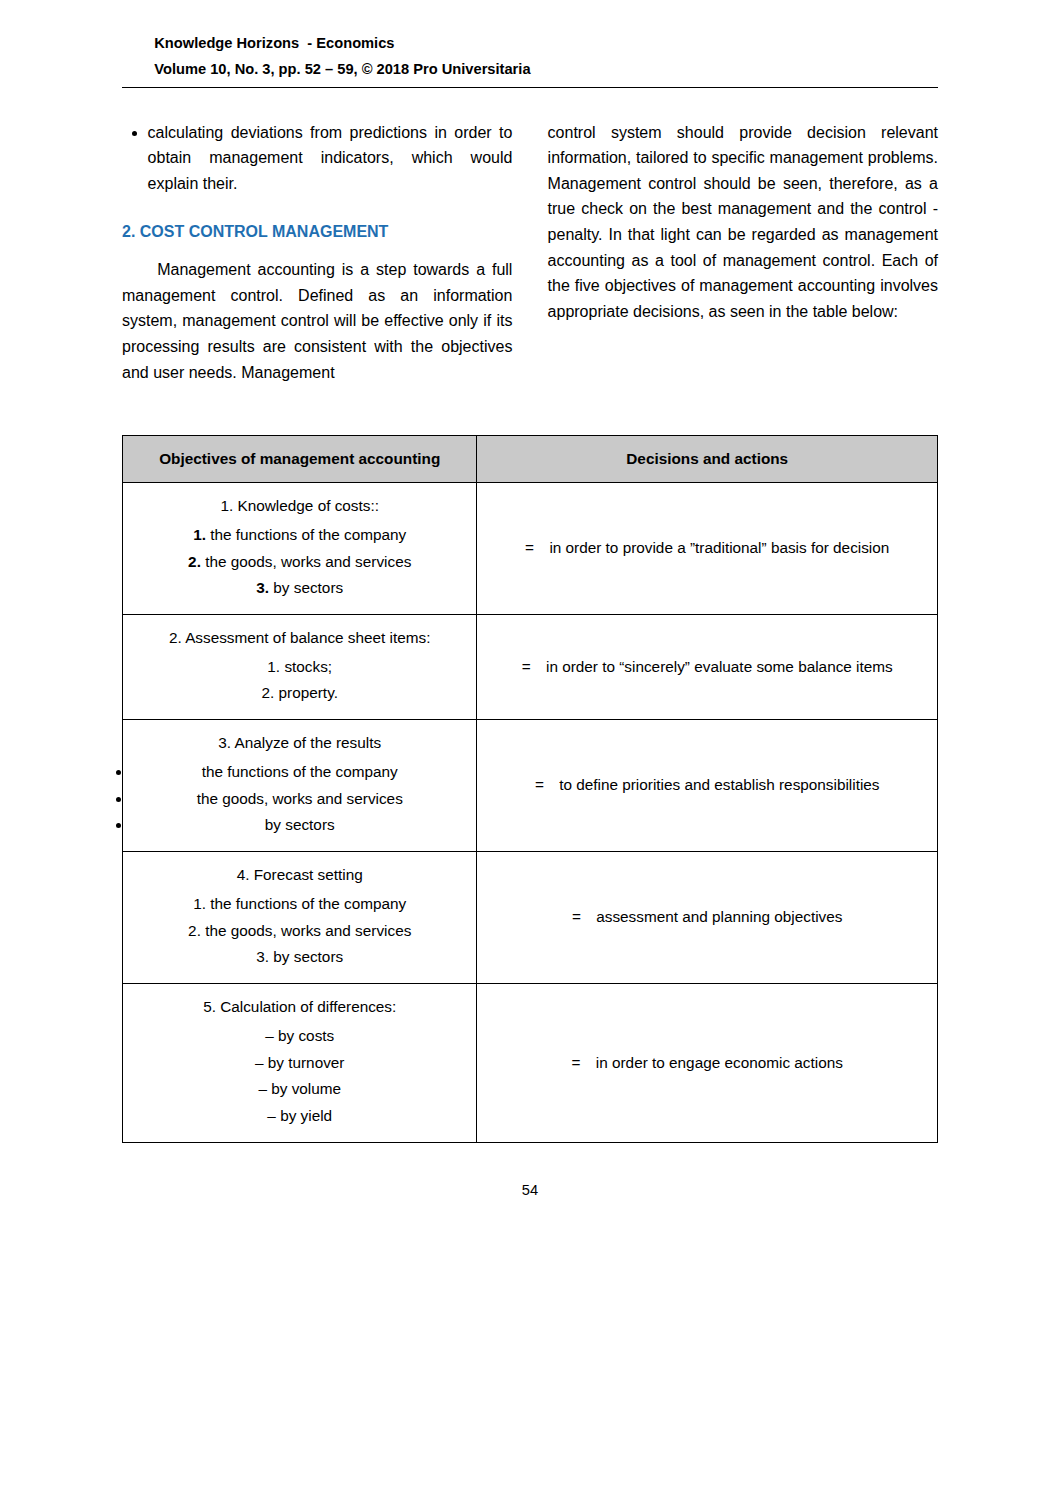Knowledge Horizons - Economics
Volume 10, No. 3, pp. 52 – 59, © 2018 Pro Universitaria
calculating deviations from predictions in order to obtain management indicators, which would explain their.
2. COST CONTROL MANAGEMENT
Management accounting is a step towards a full management control. Defined as an information system, management control will be effective only if its processing results are consistent with the objectives and user needs. Management
control system should provide decision relevant information, tailored to specific management problems. Management control should be seen, therefore, as a true check on the best management and the control - penalty. In that light can be regarded as management accounting as a tool of management control. Each of the five objectives of management accounting involves appropriate decisions, as seen in the table below:
| Objectives of management accounting | Decisions and actions |
| --- | --- |
| 1. Knowledge of costs:: the functions of the company the goods, works and services by sectors | = in order to provide a ”traditional” basis for decision |
| 2. Assessment of balance sheet items: stocks; property. | = in order to “sincerely” evaluate some balance items |
| 3. Analyze of the results the functions of the company the goods, works and services by sectors | = to define priorities and establish responsibilities |
| 4. Forecast setting the functions of the company the goods, works and services by sectors | = assessment and planning objectives |
| 5. Calculation of differences: by costs by turnover by volume by yield | = in order to engage economic actions |
54